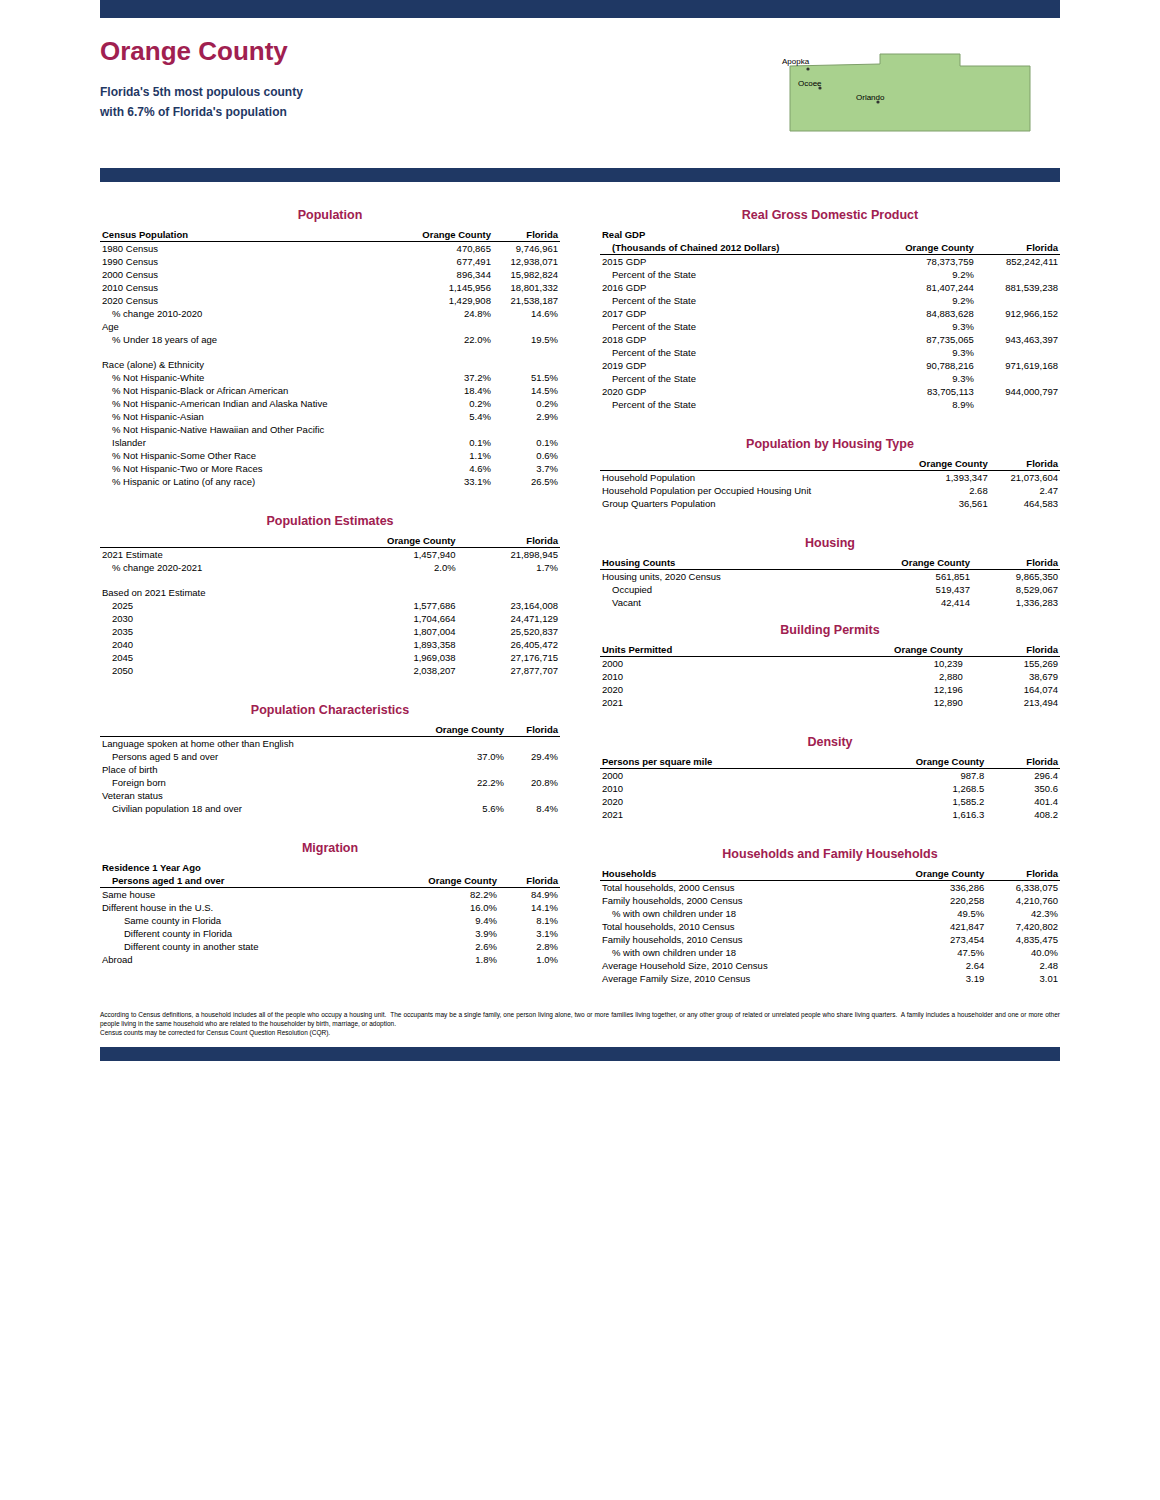Orange County
Florida's 5th most populous county
with 6.7% of Florida's population
Apopka Ocoee Orlando
Population
| Census Population | Orange County | Florida |
| 1980 Census | 470,865 | 9,746,961 |
| 1990 Census | 677,491 | 12,938,071 |
| 2000 Census | 896,344 | 15,982,824 |
| 2010 Census | 1,145,956 | 18,801,332 |
| 2020 Census | 1,429,908 | 21,538,187 |
| % change 2010-2020 | 24.8% | 14.6% |
| Age | | |
| % Under 18 years of age | 22.0% | 19.5% |
| Race (alone) & Ethnicity | | |
| % Not Hispanic-White | 37.2% | 51.5% |
| % Not Hispanic-Black or African American | 18.4% | 14.5% |
| % Not Hispanic-American Indian and Alaska Native | 0.2% | 0.2% |
| % Not Hispanic-Asian | 5.4% | 2.9% |
| % Not Hispanic-Native Hawaiian and Other Pacific | | |
| Islander | 0.1% | 0.1% |
| % Not Hispanic-Some Other Race | 1.1% | 0.6% |
| % Not Hispanic-Two or More Races | 4.6% | 3.7% |
| % Hispanic or Latino (of any race) | 33.1% | 26.5% |
Population Estimates
| | Orange County | Florida |
| 2021 Estimate | 1,457,940 | 21,898,945 |
| % change 2020-2021 | 2.0% | 1.7% |
| Based on 2021 Estimate | | |
| 2025 | 1,577,686 | 23,164,008 |
| 2030 | 1,704,664 | 24,471,129 |
| 2035 | 1,807,004 | 25,520,837 |
| 2040 | 1,893,358 | 26,405,472 |
| 2045 | 1,969,038 | 27,176,715 |
| 2050 | 2,038,207 | 27,877,707 |
Population Characteristics
| | Orange County | Florida |
| Language spoken at home other than English | | |
| Persons aged 5 and over | 37.0% | 29.4% |
| Place of birth | | |
| Foreign born | 22.2% | 20.8% |
| Veteran status | | |
| Civilian population 18 and over | 5.6% | 8.4% |
Migration
| Residence 1 Year Ago | | |
| Persons aged 1 and over | Orange County | Florida |
| Same house | 82.2% | 84.9% |
| Different house in the U.S. | 16.0% | 14.1% |
| Same county in Florida | 9.4% | 8.1% |
| Different county in Florida | 3.9% | 3.1% |
| Different county in another state | 2.6% | 2.8% |
| Abroad | 1.8% | 1.0% |
Real Gross Domestic Product
| Real GDP | | |
| (Thousands of Chained 2012 Dollars) | Orange County | Florida |
| 2015 GDP | 78,373,759 | 852,242,411 |
| Percent of the State | 9.2% | |
| 2016 GDP | 81,407,244 | 881,539,238 |
| Percent of the State | 9.2% | |
| 2017 GDP | 84,883,628 | 912,966,152 |
| Percent of the State | 9.3% | |
| 2018 GDP | 87,735,065 | 943,463,397 |
| Percent of the State | 9.3% | |
| 2019 GDP | 90,788,216 | 971,619,168 |
| Percent of the State | 9.3% | |
| 2020 GDP | 83,705,113 | 944,000,797 |
| Percent of the State | 8.9% | |
Population by Housing Type
| | Orange County | Florida |
| Household Population | 1,393,347 | 21,073,604 |
| Household Population per Occupied Housing Unit | 2.68 | 2.47 |
| Group Quarters Population | 36,561 | 464,583 |
Housing
| Housing Counts | Orange County | Florida |
| Housing units, 2020 Census | 561,851 | 9,865,350 |
| Occupied | 519,437 | 8,529,067 |
| Vacant | 42,414 | 1,336,283 |
Building Permits
| Units Permitted | Orange County | Florida |
| 2000 | 10,239 | 155,269 |
| 2010 | 2,880 | 38,679 |
| 2020 | 12,196 | 164,074 |
| 2021 | 12,890 | 213,494 |
Density
| Persons per square mile | Orange County | Florida |
| 2000 | 987.8 | 296.4 |
| 2010 | 1,268.5 | 350.6 |
| 2020 | 1,585.2 | 401.4 |
| 2021 | 1,616.3 | 408.2 |
Households and Family Households
| Households | Orange County | Florida |
| Total households, 2000 Census | 336,286 | 6,338,075 |
| Family households, 2000 Census | 220,258 | 4,210,760 |
| % with own children under 18 | 49.5% | 42.3% |
| Total households, 2010 Census | 421,847 | 7,420,802 |
| Family households, 2010 Census | 273,454 | 4,835,475 |
| % with own children under 18 | 47.5% | 40.0% |
| Average Household Size, 2010 Census | 2.64 | 2.48 |
| Average Family Size, 2010 Census | 3.19 | 3.01 |
According to Census definitions, a household includes all of the people who occupy a housing unit. The occupants may be a single family, one person living alone, two or more families living together, or any other group of related or unrelated people who share living quarters. A family includes a householder and one or more other people living in the same household who are related to the householder by birth, marriage, or adoption.
Census counts may be corrected for Census Count Question Resolution (CQR).